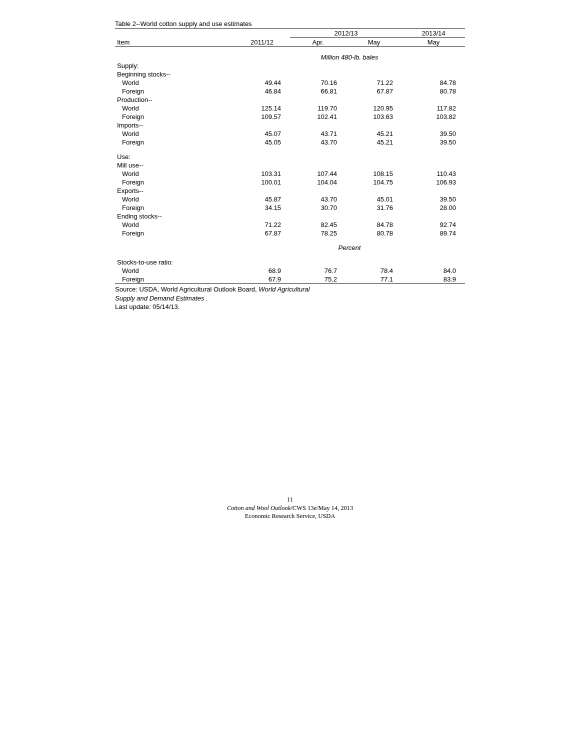Table 2--World cotton supply and use estimates
| | | 2012/13 | 2013/14 |
| Item | 2011/12 | Apr. | May | May |
| | Million 480-lb. bales |
| Supply: | | | | |
| Beginning stocks-- | | | | |
| World | 49.44 | 70.16 | 71.22 | 84.78 |
| Foreign | 46.84 | 66.81 | 67.87 | 80.78 |
| Production-- | | | | |
| World | 125.14 | 119.70 | 120.95 | 117.82 |
| Foreign | 109.57 | 102.41 | 103.63 | 103.82 |
| Imports-- | | | | |
| World | 45.07 | 43.71 | 45.21 | 39.50 |
| Foreign | 45.05 | 43.70 | 45.21 | 39.50 |
| Use: | | | | |
| Mill use-- | | | | |
| World | 103.31 | 107.44 | 108.15 | 110.43 |
| Foreign | 100.01 | 104.04 | 104.75 | 106.93 |
| Exports-- | | | | |
| World | 45.87 | 43.70 | 45.01 | 39.50 |
| Foreign | 34.15 | 30.70 | 31.76 | 28.00 |
| Ending stocks-- | | | | |
| World | 71.22 | 82.45 | 84.78 | 92.74 |
| Foreign | 67.87 | 78.25 | 80.78 | 89.74 |
| | Percent |
| Stocks-to-use ratio: | | | | |
| World | 68.9 | 76.7 | 78.4 | 84.0 |
| Foreign | 67.9 | 75.2 | 77.1 | 83.9 |
Source: USDA, World Agricultural Outlook Board, World Agricultural
Supply and Demand Estimates .
Last update: 05/14/13.
11
Cotton and Wool Outlook/CWS 13e/May 14, 2013
Economic Research Service, USDA